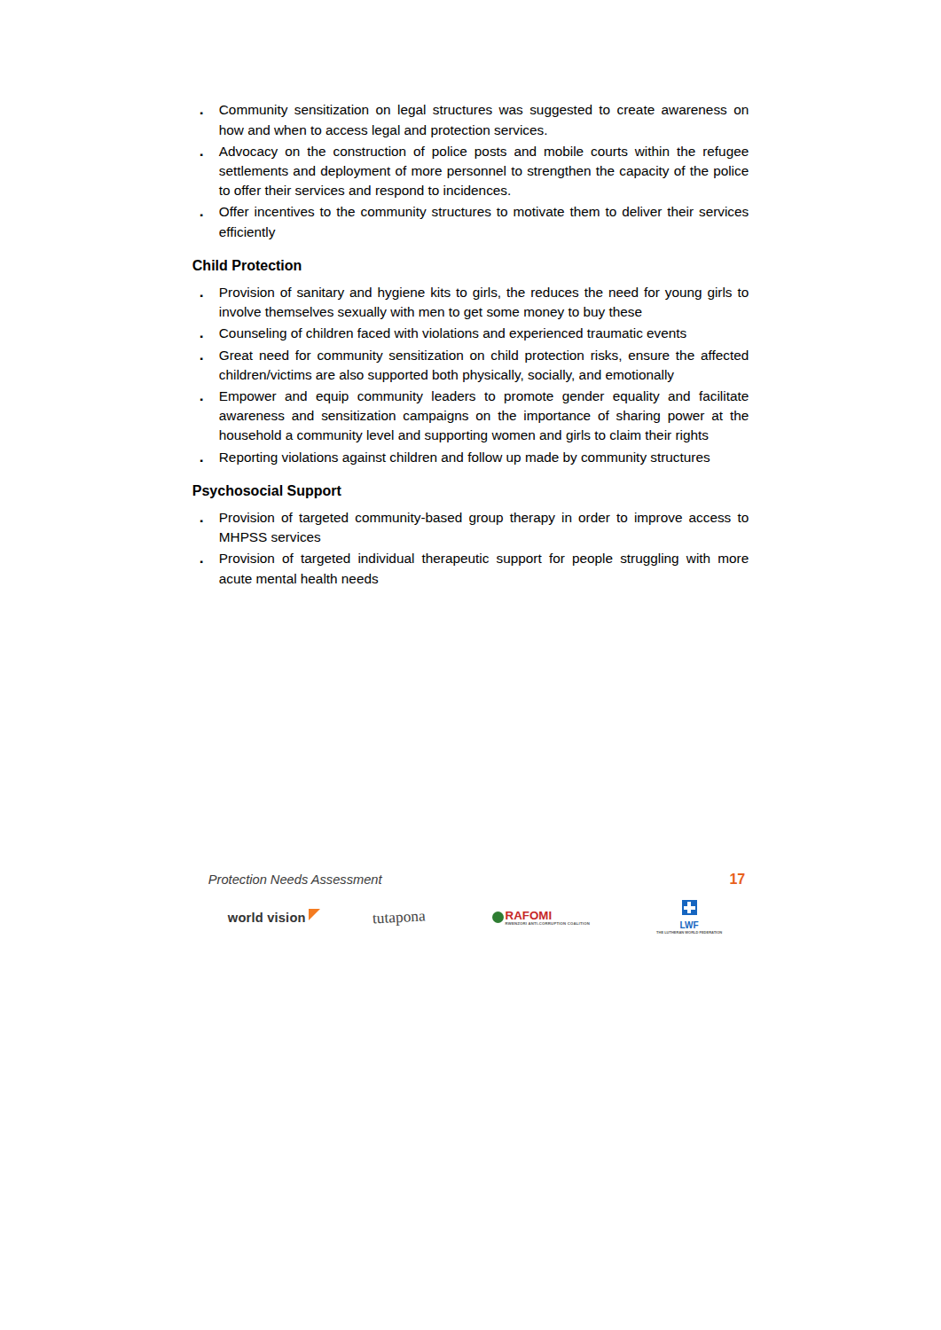Community sensitization on legal structures was suggested to create awareness on how and when to access legal and protection services.
Advocacy on the construction of police posts and mobile courts within the refugee settlements and deployment of more personnel to strengthen the capacity of the police to offer their services and respond to incidences.
Offer incentives to the community structures to motivate them to deliver their services efficiently
Child Protection
Provision of sanitary and hygiene kits to girls, the reduces the need for young girls to involve themselves sexually with men to get some money to buy these
Counseling of children faced with violations and experienced traumatic events
Great need for community sensitization on child protection risks, ensure the affected children/victims are also supported both physically, socially, and emotionally
Empower and equip community leaders to promote gender equality and facilitate awareness and sensitization campaigns on the importance of sharing power at the household a community level and supporting women and girls to claim their rights
Reporting violations against children and follow up made by community structures
Psychosocial Support
Provision of targeted community-based group therapy in order to improve access to MHPSS services
Provision of targeted individual therapeutic support for people struggling with more acute mental health needs
Protection Needs Assessment 17
world vision
tutapona
RAFOMIRWENZORI ANTI-CORRUPTION COALITION
LWFTHE LUTHERAN WORLD FEDERATION